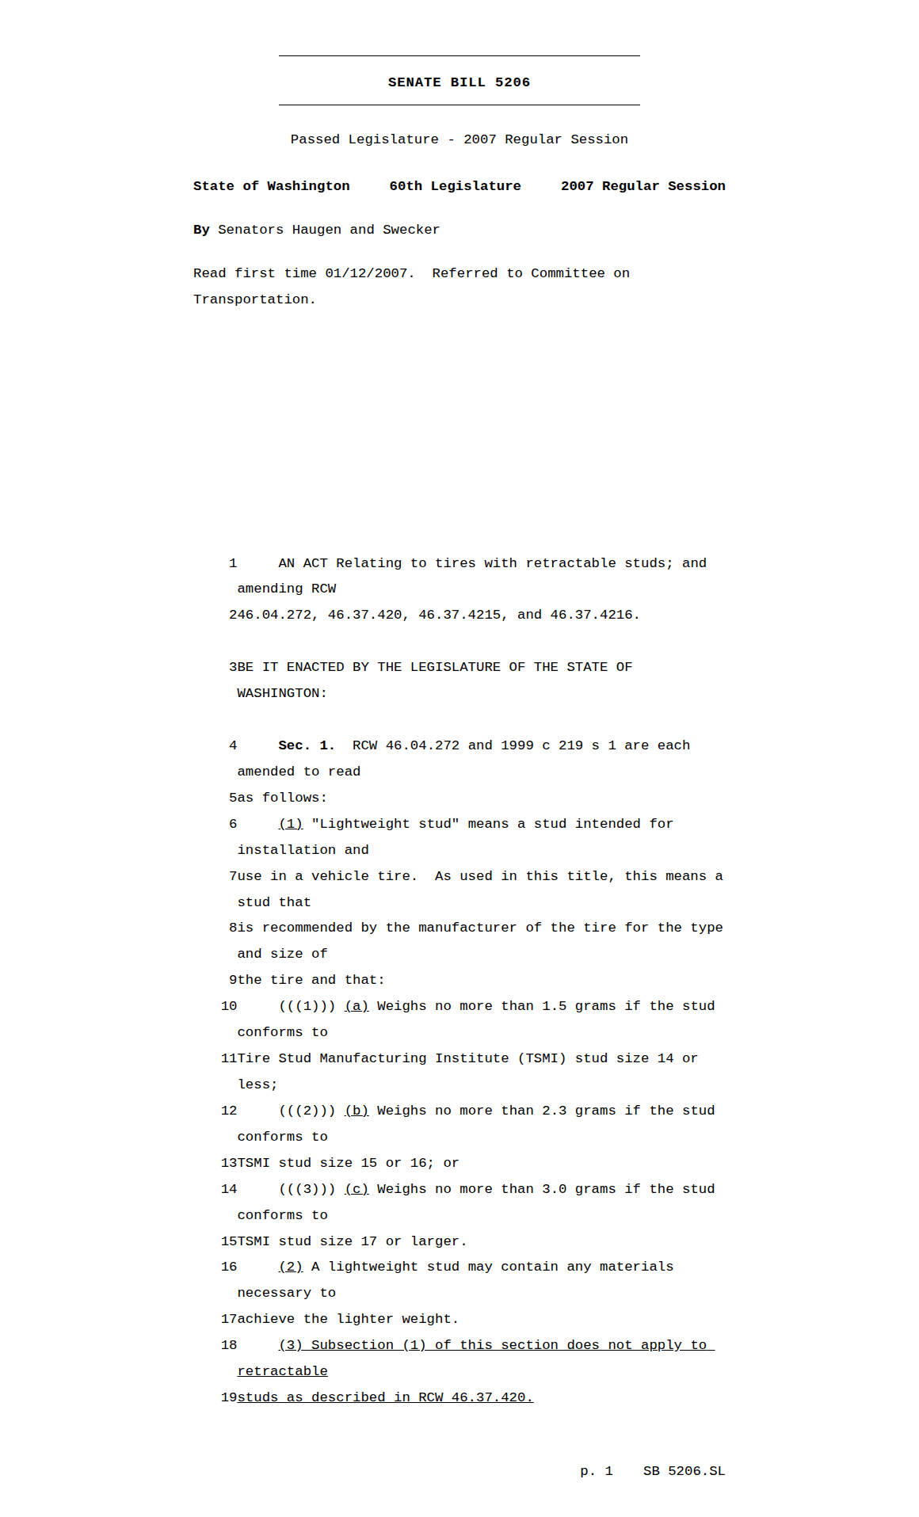SENATE BILL 5206
Passed Legislature - 2007 Regular Session
State of Washington 60th Legislature 2007 Regular Session
By Senators Haugen and Swecker
Read first time 01/12/2007. Referred to Committee on Transportation.
| 1 | AN ACT Relating to tires with retractable studs; and amending RCW |
| 2 | 46.04.272, 46.37.420, 46.37.4215, and 46.37.4216. |
| 3 | BE IT ENACTED BY THE LEGISLATURE OF THE STATE OF WASHINGTON: |
| 4 | Sec. 1. RCW 46.04.272 and 1999 c 219 s 1 are each amended to read |
| 5 | as follows: |
| 6 | (1) "Lightweight stud" means a stud intended for installation and |
| 7 | use in a vehicle tire. As used in this title, this means a stud that |
| 8 | is recommended by the manufacturer of the tire for the type and size of |
| 9 | the tire and that: |
| 10 | (((1))) (a) Weighs no more than 1.5 grams if the stud conforms to |
| 11 | Tire Stud Manufacturing Institute (TSMI) stud size 14 or less; |
| 12 | (((2))) (b) Weighs no more than 2.3 grams if the stud conforms to |
| 13 | TSMI stud size 15 or 16; or |
| 14 | (((3))) (c) Weighs no more than 3.0 grams if the stud conforms to |
| 15 | TSMI stud size 17 or larger. |
| 16 | (2) A lightweight stud may contain any materials necessary to |
| 17 | achieve the lighter weight. |
| 18 | (3) Subsection (1) of this section does not apply to retractable |
| 19 | studs as described in RCW 46.37.420. |
p. 1 SB 5206.SL